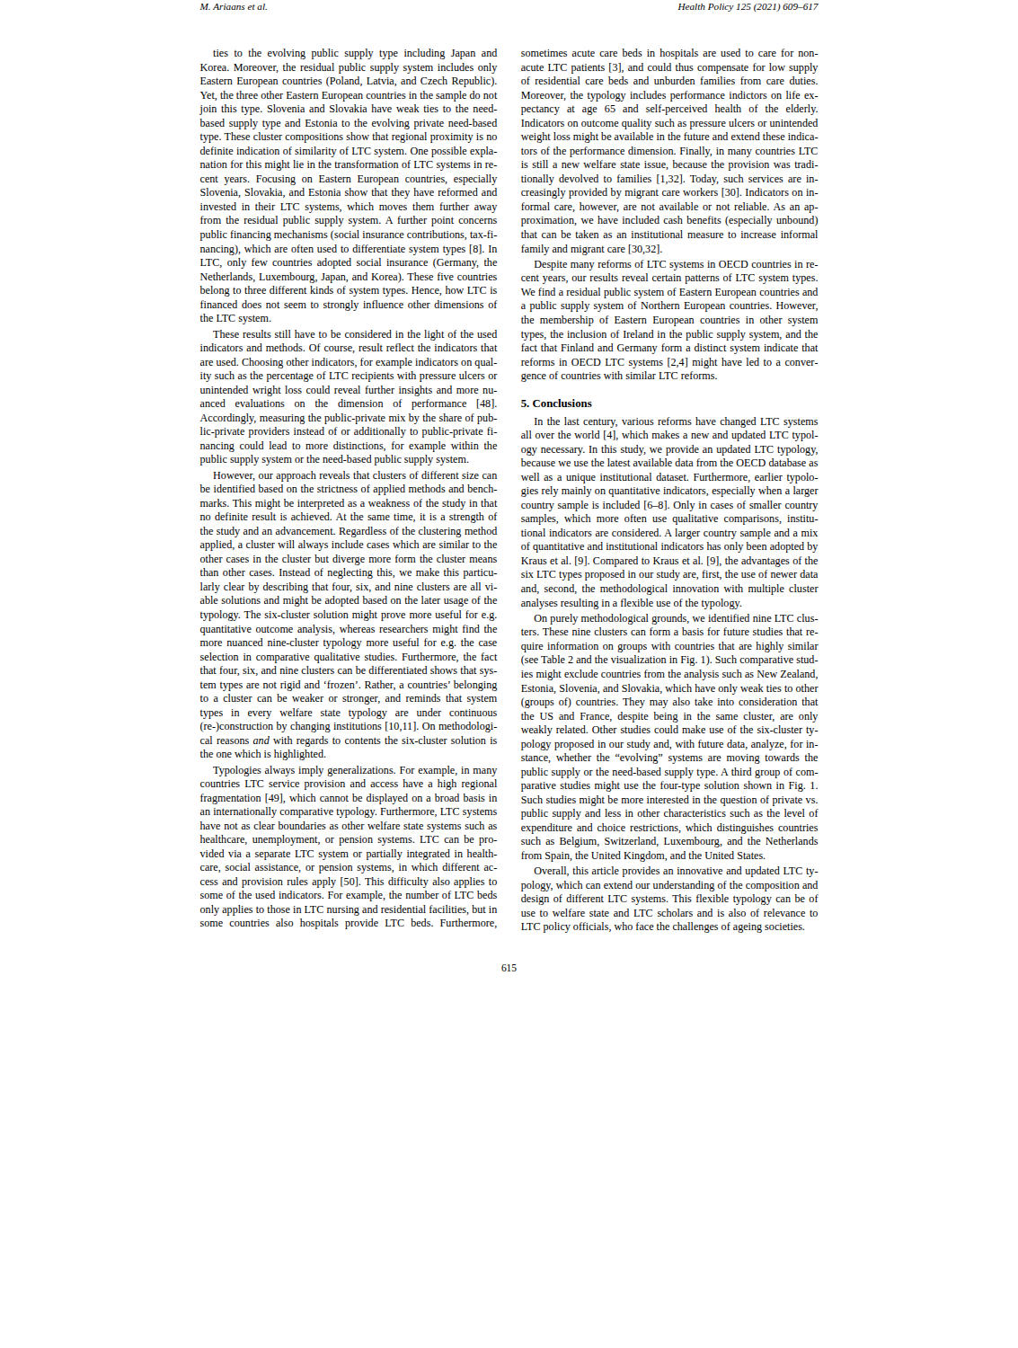M. Ariaans et al.
Health Policy 125 (2021) 609–617
ties to the evolving public supply type including Japan and Korea. Moreover, the residual public supply system includes only Eastern European countries (Poland, Latvia, and Czech Republic). Yet, the three other Eastern European countries in the sample do not join this type. Slovenia and Slovakia have weak ties to the need-based supply type and Estonia to the evolving private need-based type. These cluster compositions show that regional proximity is no definite indication of similarity of LTC system. One possible explanation for this might lie in the transformation of LTC systems in recent years. Focusing on Eastern European countries, especially Slovenia, Slovakia, and Estonia show that they have reformed and invested in their LTC systems, which moves them further away from the residual public supply system. A further point concerns public financing mechanisms (social insurance contributions, tax-financing), which are often used to differentiate system types [8]. In LTC, only few countries adopted social insurance (Germany, the Netherlands, Luxembourg, Japan, and Korea). These five countries belong to three different kinds of system types. Hence, how LTC is financed does not seem to strongly influence other dimensions of the LTC system.
These results still have to be considered in the light of the used indicators and methods. Of course, result reflect the indicators that are used. Choosing other indicators, for example indicators on quality such as the percentage of LTC recipients with pressure ulcers or unintended wright loss could reveal further insights and more nuanced evaluations on the dimension of performance [48]. Accordingly, measuring the public-private mix by the share of public-private providers instead of or additionally to public-private financing could lead to more distinctions, for example within the public supply system or the need-based public supply system.
However, our approach reveals that clusters of different size can be identified based on the strictness of applied methods and benchmarks. This might be interpreted as a weakness of the study in that no definite result is achieved. At the same time, it is a strength of the study and an advancement. Regardless of the clustering method applied, a cluster will always include cases which are similar to the other cases in the cluster but diverge more form the cluster means than other cases. Instead of neglecting this, we make this particularly clear by describing that four, six, and nine clusters are all viable solutions and might be adopted based on the later usage of the typology. The six-cluster solution might prove more useful for e.g. quantitative outcome analysis, whereas researchers might find the more nuanced nine-cluster typology more useful for e.g. the case selection in comparative qualitative studies. Furthermore, the fact that four, six, and nine clusters can be differentiated shows that system types are not rigid and ‘frozen’. Rather, a countries’ belonging to a cluster can be weaker or stronger, and reminds that system types in every welfare state typology are under continuous (re-)construction by changing institutions [10,11]. On methodological reasons and with regards to contents the six-cluster solution is the one which is highlighted.
Typologies always imply generalizations. For example, in many countries LTC service provision and access have a high regional fragmentation [49], which cannot be displayed on a broad basis in an internationally comparative typology. Furthermore, LTC systems have not as clear boundaries as other welfare state systems such as healthcare, unemployment, or pension systems. LTC can be provided via a separate LTC system or partially integrated in healthcare, social assistance, or pension systems, in which different access and provision rules apply [50]. This difficulty also applies to some of the used indicators. For example, the number of LTC beds only applies to those in LTC nursing and residential facilities, but in some countries also hospitals provide LTC beds. Furthermore, sometimes acute care beds in hospitals are used to care for non-acute LTC patients [3], and could thus compensate for low supply of residential care beds and unburden families from care duties. Moreover, the typology includes performance indictors on life expectancy at age 65 and self-perceived health of the elderly. Indicators on outcome quality such as pressure ulcers or unintended weight loss might be available in the future and extend these indicators of the performance dimension. Finally, in many countries LTC is still a new welfare state issue, because the provision was traditionally devolved to families [1,32]. Today, such services are increasingly provided by migrant care workers [30]. Indicators on informal care, however, are not available or not reliable. As an approximation, we have included cash benefits (especially unbound) that can be taken as an institutional measure to increase informal family and migrant care [30,32].
Despite many reforms of LTC systems in OECD countries in recent years, our results reveal certain patterns of LTC system types. We find a residual public system of Eastern European countries and a public supply system of Northern European countries. However, the membership of Eastern European countries in other system types, the inclusion of Ireland in the public supply system, and the fact that Finland and Germany form a distinct system indicate that reforms in OECD LTC systems [2,4] might have led to a convergence of countries with similar LTC reforms.
5. Conclusions
In the last century, various reforms have changed LTC systems all over the world [4], which makes a new and updated LTC typology necessary. In this study, we provide an updated LTC typology, because we use the latest available data from the OECD database as well as a unique institutional dataset. Furthermore, earlier typologies rely mainly on quantitative indicators, especially when a larger country sample is included [6–8]. Only in cases of smaller country samples, which more often use qualitative comparisons, institutional indicators are considered. A larger country sample and a mix of quantitative and institutional indicators has only been adopted by Kraus et al. [9]. Compared to Kraus et al. [9], the advantages of the six LTC types proposed in our study are, first, the use of newer data and, second, the methodological innovation with multiple cluster analyses resulting in a flexible use of the typology.
On purely methodological grounds, we identified nine LTC clusters. These nine clusters can form a basis for future studies that require information on groups with countries that are highly similar (see Table 2 and the visualization in Fig. 1). Such comparative studies might exclude countries from the analysis such as New Zealand, Estonia, Slovenia, and Slovakia, which have only weak ties to other (groups of) countries. They may also take into consideration that the US and France, despite being in the same cluster, are only weakly related. Other studies could make use of the six-cluster typology proposed in our study and, with future data, analyze, for instance, whether the “evolving” systems are moving towards the public supply or the need-based supply type. A third group of comparative studies might use the four-type solution shown in Fig. 1. Such studies might be more interested in the question of private vs. public supply and less in other characteristics such as the level of expenditure and choice restrictions, which distinguishes countries such as Belgium, Switzerland, Luxembourg, and the Netherlands from Spain, the United Kingdom, and the United States.
Overall, this article provides an innovative and updated LTC typology, which can extend our understanding of the composition and design of different LTC systems. This flexible typology can be of use to welfare state and LTC scholars and is also of relevance to LTC policy officials, who face the challenges of ageing societies.
615